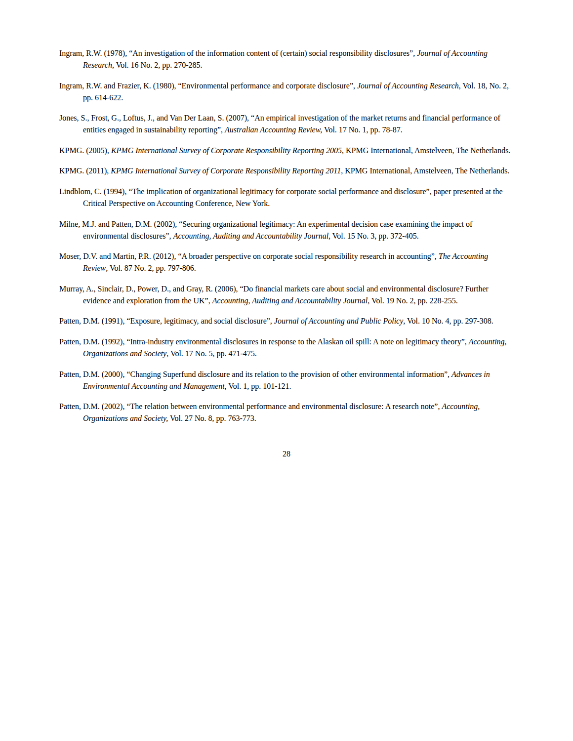Ingram, R.W. (1978), “An investigation of the information content of (certain) social responsibility disclosures”, Journal of Accounting Research, Vol. 16 No. 2, pp. 270-285.
Ingram, R.W. and Frazier, K. (1980), “Environmental performance and corporate disclosure”, Journal of Accounting Research, Vol. 18, No. 2, pp. 614-622.
Jones, S., Frost, G., Loftus, J., and Van Der Laan, S. (2007), “An empirical investigation of the market returns and financial performance of entities engaged in sustainability reporting”, Australian Accounting Review, Vol. 17 No. 1, pp. 78-87.
KPMG. (2005), KPMG International Survey of Corporate Responsibility Reporting 2005, KPMG International, Amstelveen, The Netherlands.
KPMG. (2011), KPMG International Survey of Corporate Responsibility Reporting 2011, KPMG International, Amstelveen, The Netherlands.
Lindblom, C. (1994), “The implication of organizational legitimacy for corporate social performance and disclosure”, paper presented at the Critical Perspective on Accounting Conference, New York.
Milne, M.J. and Patten, D.M. (2002), “Securing organizational legitimacy: An experimental decision case examining the impact of environmental disclosures”, Accounting, Auditing and Accountability Journal, Vol. 15 No. 3, pp. 372-405.
Moser, D.V. and Martin, P.R. (2012), “A broader perspective on corporate social responsibility research in accounting”, The Accounting Review, Vol. 87 No. 2, pp. 797-806.
Murray, A., Sinclair, D., Power, D., and Gray, R. (2006), “Do financial markets care about social and environmental disclosure? Further evidence and exploration from the UK”, Accounting, Auditing and Accountability Journal, Vol. 19 No. 2, pp. 228-255.
Patten, D.M. (1991), “Exposure, legitimacy, and social disclosure”, Journal of Accounting and Public Policy, Vol. 10 No. 4, pp. 297-308.
Patten, D.M. (1992), “Intra-industry environmental disclosures in response to the Alaskan oil spill: A note on legitimacy theory”, Accounting, Organizations and Society, Vol. 17 No. 5, pp. 471-475.
Patten, D.M. (2000), “Changing Superfund disclosure and its relation to the provision of other environmental information”, Advances in Environmental Accounting and Management, Vol. 1, pp. 101-121.
Patten, D.M. (2002), “The relation between environmental performance and environmental disclosure: A research note”, Accounting, Organizations and Society, Vol. 27 No. 8, pp. 763-773.
28